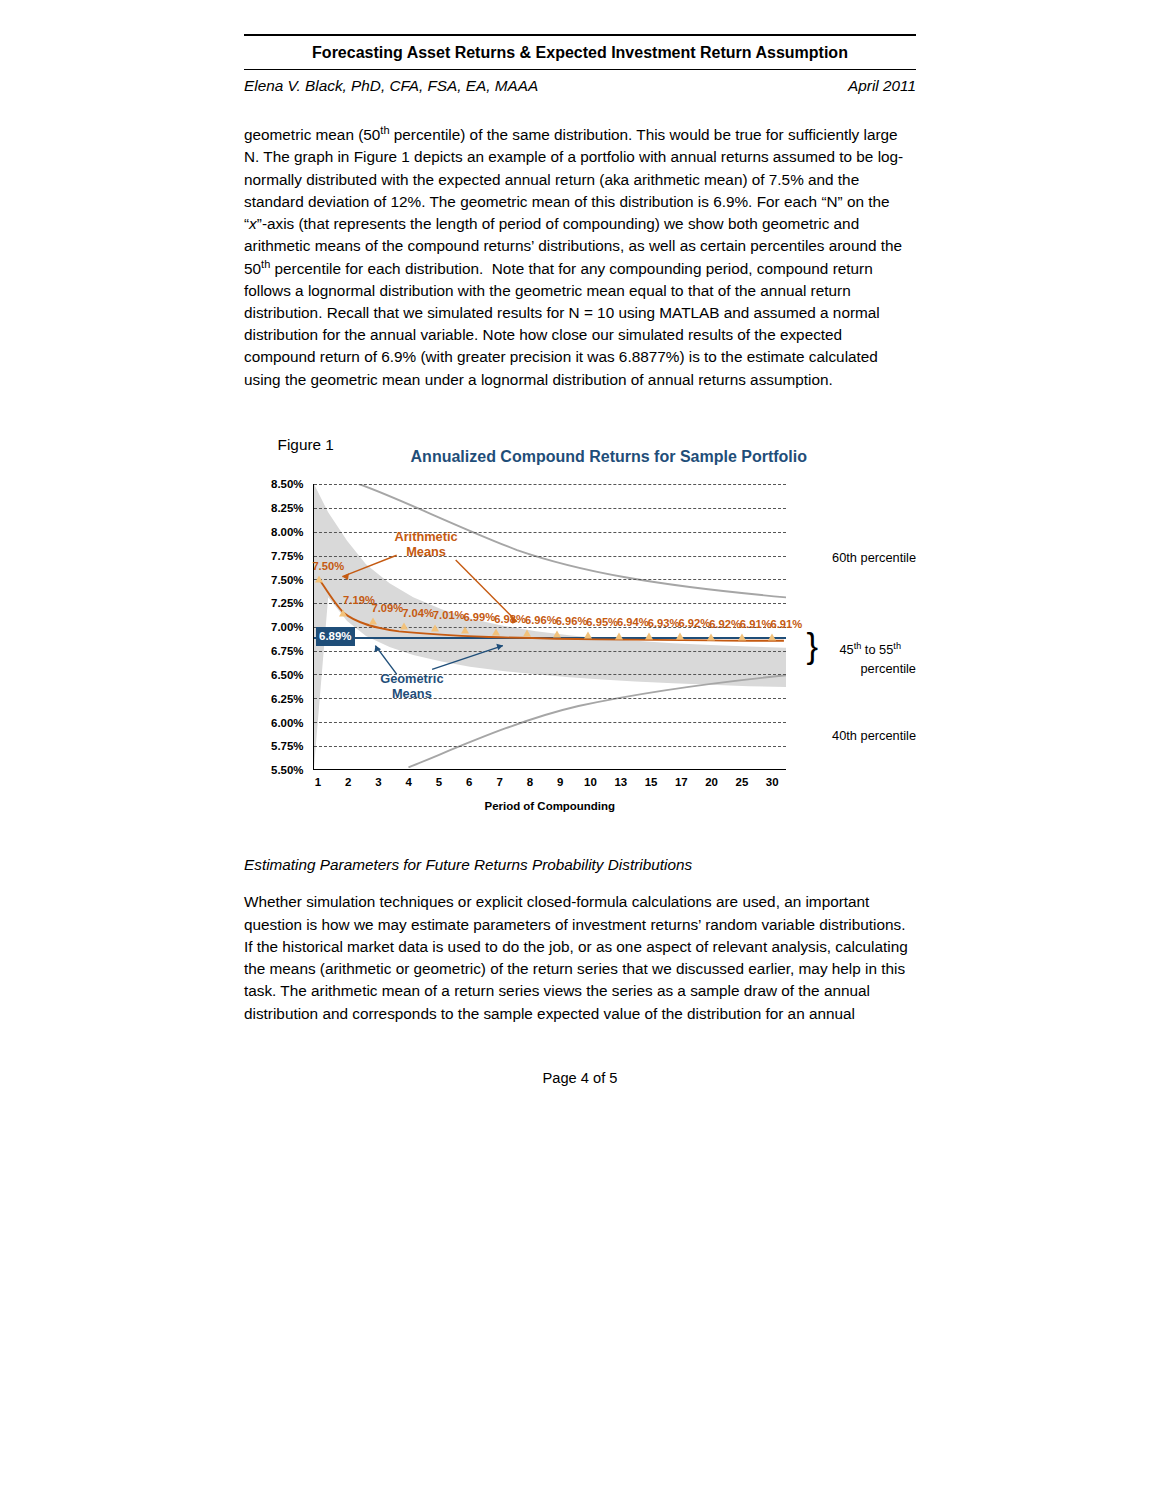Forecasting Asset Returns & Expected Investment Return Assumption
Elena V. Black, PhD, CFA, FSA, EA, MAAA April 2011
geometric mean (50th percentile) of the same distribution. This would be true for sufficiently large N. The graph in Figure 1 depicts an example of a portfolio with annual returns assumed to be log-normally distributed with the expected annual return (aka arithmetic mean) of 7.5% and the standard deviation of 12%. The geometric mean of this distribution is 6.9%. For each “N” on the “x”-axis (that represents the length of period of compounding) we show both geometric and arithmetic means of the compound returns’ distributions, as well as certain percentiles around the 50th percentile for each distribution. Note that for any compounding period, compound return follows a lognormal distribution with the geometric mean equal to that of the annual return distribution. Recall that we simulated results for N = 10 using MATLAB and assumed a normal distribution for the annual variable. Note how close our simulated results of the expected compound return of 6.9% (with greater precision it was 6.8877%) is to the estimate calculated using the geometric mean under a lognormal distribution of annual returns assumption.
Figure 1
Annualized Compound Returns for Sample Portfolio
8.50%
8.25%
8.00%
7.75%
7.50%
7.25%
7.00%
6.75%
6.50%
6.25%
6.00%
5.75%
5.50%
6.89%
7.50%
7.19%
7.09%
7.04%
7.01%
6.99%
6.98%
6.96%
6.96%
6.95%
6.94%
6.93%
6.92%
6.92%
6.91%
6.91%
Arithmetic
Means
Geometric
Means
1 2 3 4 5 6 7 8 9 10 13 15 17 20 25 30
Period of Compounding
60th percentile
}
45th to 55th
percentile
40th percentile
Estimating Parameters for Future Returns Probability Distributions
Whether simulation techniques or explicit closed-formula calculations are used, an important question is how we may estimate parameters of investment returns’ random variable distributions. If the historical market data is used to do the job, or as one aspect of relevant analysis, calculating the means (arithmetic or geometric) of the return series that we discussed earlier, may help in this task. The arithmetic mean of a return series views the series as a sample draw of the annual distribution and corresponds to the sample expected value of the distribution for an annual
Page 4 of 5